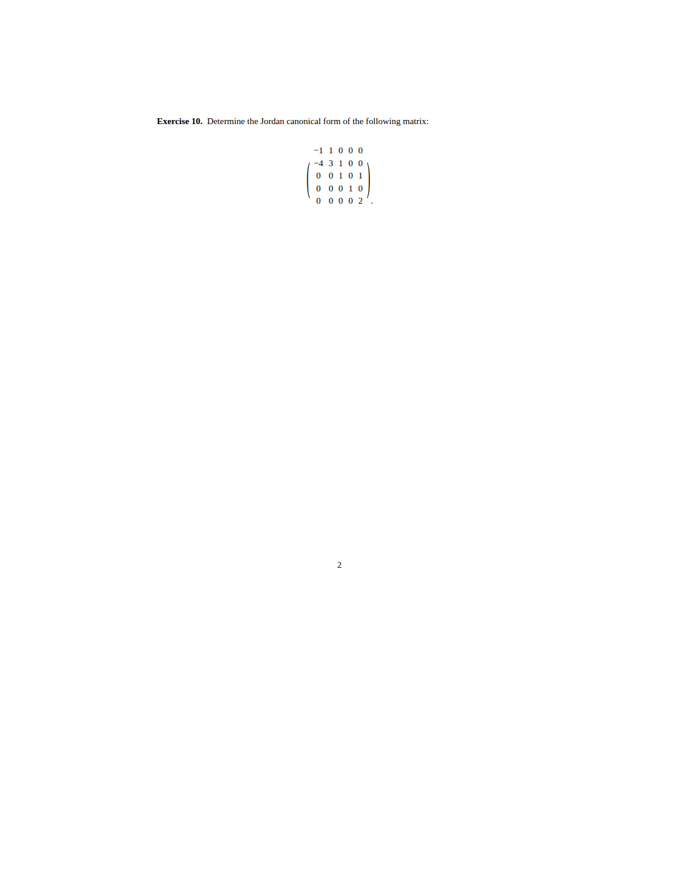Exercise 10. Determine the Jordan canonical form of the following matrix:
(
| − 1 | 1 | 0 | 0 | 0 |
| − 4 | 3 | 1 | 0 | 0 |
| 0 | 0 | 1 | 0 | 1 |
| 0 | 0 | 0 | 1 | 0 |
| 0 | 0 | 0 | 0 | 2 |
) .
2